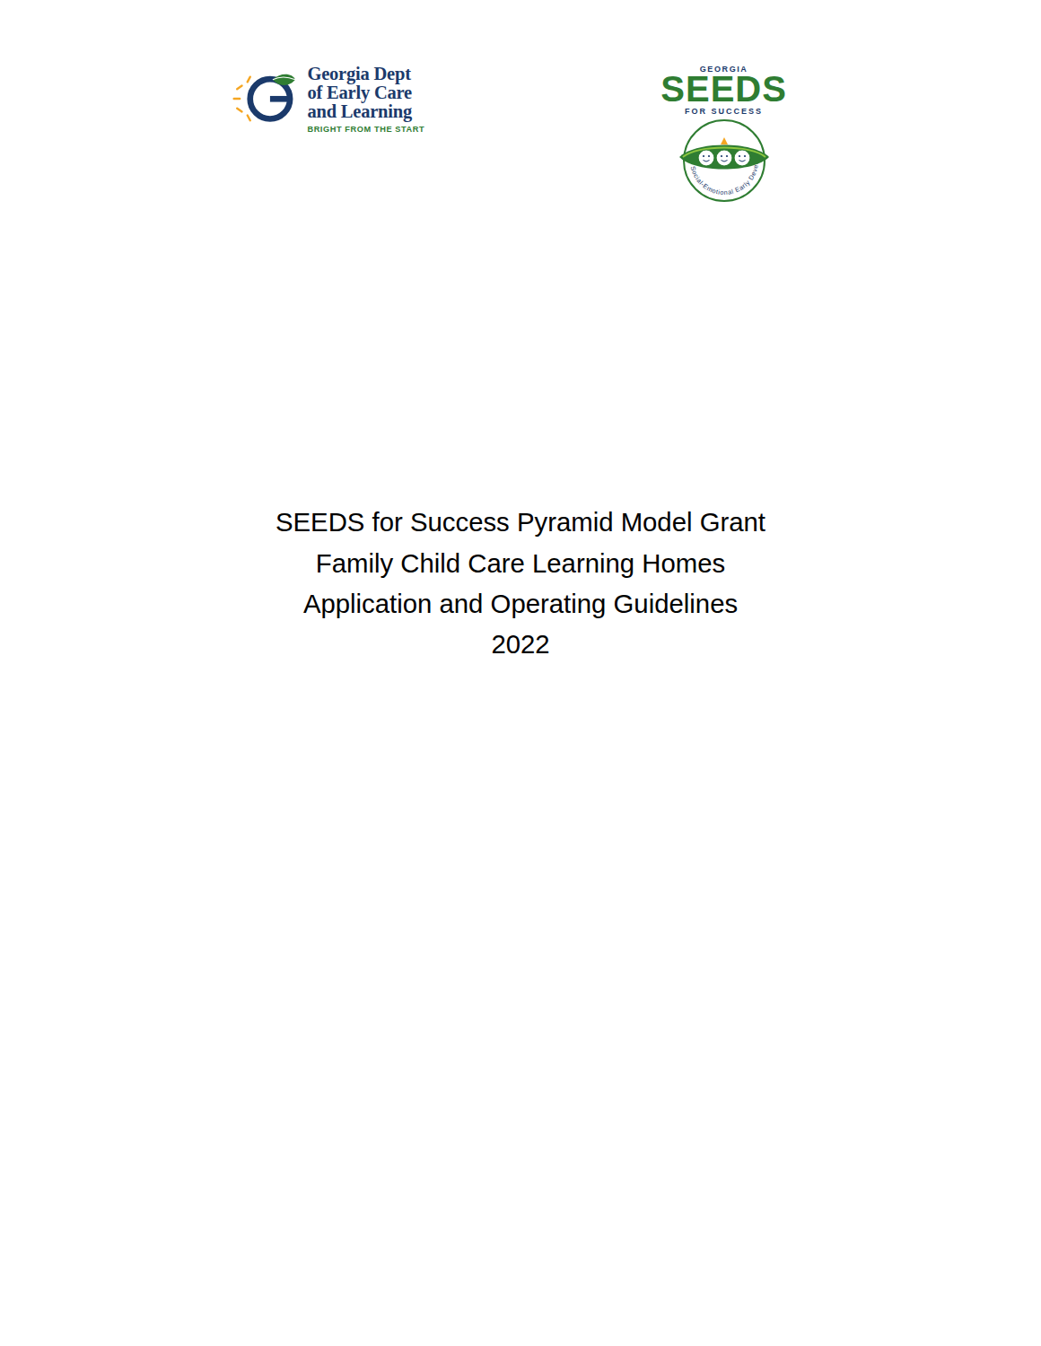Georgia Dept of Early Care and Learning BRIGHT FROM THE START
GEORGIA
SEEDS
FOR SUCCESS
Social-Emotional Early Development Strategies
SEEDS for Success Pyramid Model Grant
Family Child Care Learning Homes
Application and Operating Guidelines
2022